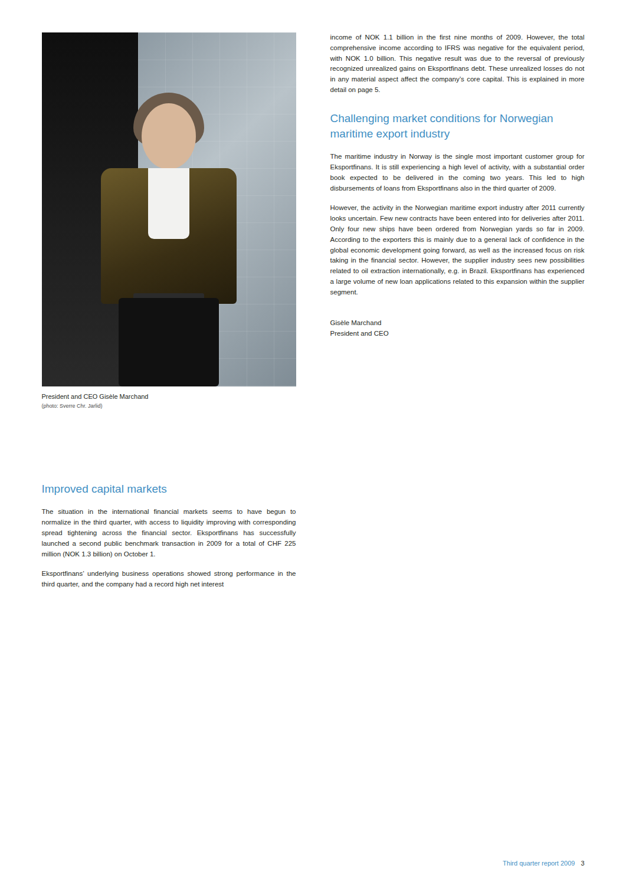President and CEO Gisèle Marchand
(photo: Sverre Chr. Jarlid)
Improved capital markets
The situation in the international financial markets seems to have begun to normalize in the third quarter, with access to liquidity improving with corresponding spread tightening across the financial sector. Eksportfinans has successfully launched a second public benchmark transaction in 2009 for a total of CHF 225 million (NOK 1.3 billion) on October 1.
Eksportfinans’ underlying business operations showed strong performance in the third quarter, and the company had a record high net interest
income of NOK 1.1 billion in the first nine months of 2009. However, the total comprehensive income according to IFRS was negative for the equivalent period, with NOK 1.0 billion. This negative result was due to the reversal of previously recognized unrealized gains on Eksportfinans debt. These unrealized losses do not in any material aspect affect the company’s core capital. This is explained in more detail on page 5.
Challenging market conditions for Norwegian maritime export industry
The maritime industry in Norway is the single most important customer group for Eksportfinans. It is still experiencing a high level of activity, with a substantial order book expected to be delivered in the coming two years. This led to high disbursements of loans from Eksportfinans also in the third quarter of 2009.
However, the activity in the Norwegian maritime export industry after 2011 currently looks uncertain. Few new contracts have been entered into for deliveries after 2011. Only four new ships have been ordered from Norwegian yards so far in 2009. According to the exporters this is mainly due to a general lack of confidence in the global economic development going forward, as well as the increased focus on risk taking in the financial sector. However, the supplier industry sees new possibilities related to oil extraction internationally, e.g. in Brazil. Eksportfinans has experienced a large volume of new loan applications related to this expansion within the supplier segment.
Gisèle Marchand
President and CEO
Third quarter report 20093